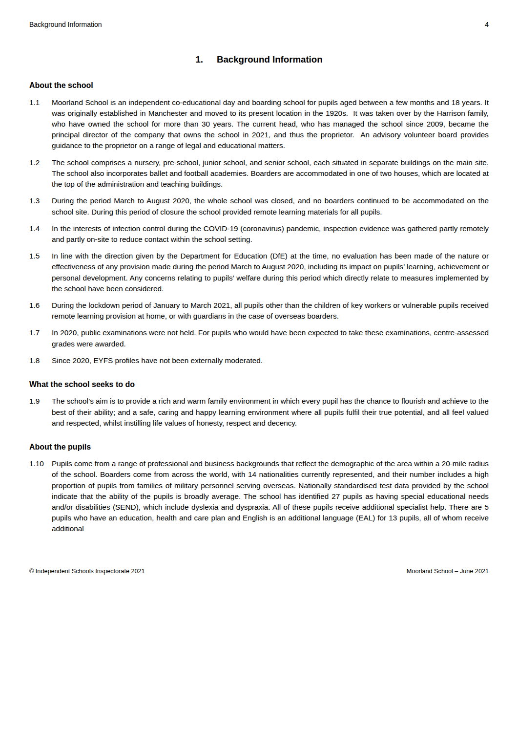Background Information 4
1. Background Information
About the school
1.1 Moorland School is an independent co-educational day and boarding school for pupils aged between a few months and 18 years. It was originally established in Manchester and moved to its present location in the 1920s. It was taken over by the Harrison family, who have owned the school for more than 30 years. The current head, who has managed the school since 2009, became the principal director of the company that owns the school in 2021, and thus the proprietor. An advisory volunteer board provides guidance to the proprietor on a range of legal and educational matters.
1.2 The school comprises a nursery, pre-school, junior school, and senior school, each situated in separate buildings on the main site. The school also incorporates ballet and football academies. Boarders are accommodated in one of two houses, which are located at the top of the administration and teaching buildings.
1.3 During the period March to August 2020, the whole school was closed, and no boarders continued to be accommodated on the school site. During this period of closure the school provided remote learning materials for all pupils.
1.4 In the interests of infection control during the COVID-19 (coronavirus) pandemic, inspection evidence was gathered partly remotely and partly on-site to reduce contact within the school setting.
1.5 In line with the direction given by the Department for Education (DfE) at the time, no evaluation has been made of the nature or effectiveness of any provision made during the period March to August 2020, including its impact on pupils’ learning, achievement or personal development. Any concerns relating to pupils’ welfare during this period which directly relate to measures implemented by the school have been considered.
1.6 During the lockdown period of January to March 2021, all pupils other than the children of key workers or vulnerable pupils received remote learning provision at home, or with guardians in the case of overseas boarders.
1.7 In 2020, public examinations were not held. For pupils who would have been expected to take these examinations, centre-assessed grades were awarded.
1.8 Since 2020, EYFS profiles have not been externally moderated.
What the school seeks to do
1.9 The school’s aim is to provide a rich and warm family environment in which every pupil has the chance to flourish and achieve to the best of their ability; and a safe, caring and happy learning environment where all pupils fulfil their true potential, and all feel valued and respected, whilst instilling life values of honesty, respect and decency.
About the pupils
1.10 Pupils come from a range of professional and business backgrounds that reflect the demographic of the area within a 20-mile radius of the school. Boarders come from across the world, with 14 nationalities currently represented, and their number includes a high proportion of pupils from families of military personnel serving overseas. Nationally standardised test data provided by the school indicate that the ability of the pupils is broadly average. The school has identified 27 pupils as having special educational needs and/or disabilities (SEND), which include dyslexia and dyspraxia. All of these pupils receive additional specialist help. There are 5 pupils who have an education, health and care plan and English is an additional language (EAL) for 13 pupils, all of whom receive additional
© Independent Schools Inspectorate 2021 Moorland School – June 2021